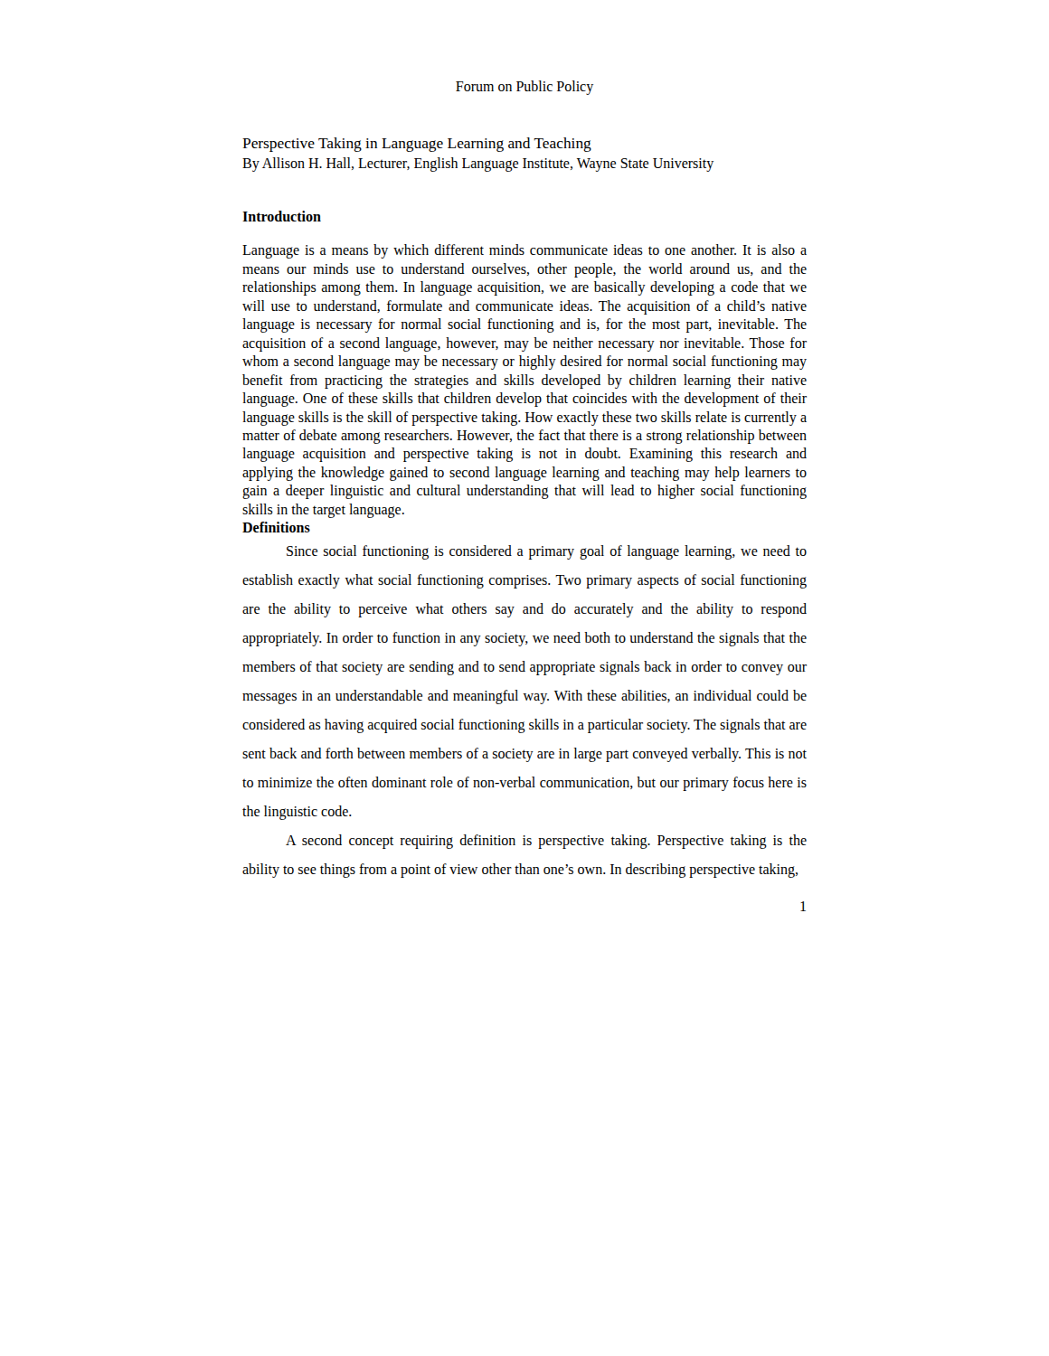Forum on Public Policy
Perspective Taking in Language Learning and Teaching
By Allison H. Hall, Lecturer, English Language Institute, Wayne State University
Introduction
Language is a means by which different minds communicate ideas to one another. It is also a means our minds use to understand ourselves, other people, the world around us, and the relationships among them. In language acquisition, we are basically developing a code that we will use to understand, formulate and communicate ideas. The acquisition of a child’s native language is necessary for normal social functioning and is, for the most part, inevitable. The acquisition of a second language, however, may be neither necessary nor inevitable. Those for whom a second language may be necessary or highly desired for normal social functioning may benefit from practicing the strategies and skills developed by children learning their native language. One of these skills that children develop that coincides with the development of their language skills is the skill of perspective taking. How exactly these two skills relate is currently a matter of debate among researchers. However, the fact that there is a strong relationship between language acquisition and perspective taking is not in doubt. Examining this research and applying the knowledge gained to second language learning and teaching may help learners to gain a deeper linguistic and cultural understanding that will lead to higher social functioning skills in the target language.
Definitions
Since social functioning is considered a primary goal of language learning, we need to establish exactly what social functioning comprises. Two primary aspects of social functioning are the ability to perceive what others say and do accurately and the ability to respond appropriately. In order to function in any society, we need both to understand the signals that the members of that society are sending and to send appropriate signals back in order to convey our messages in an understandable and meaningful way. With these abilities, an individual could be considered as having acquired social functioning skills in a particular society. The signals that are sent back and forth between members of a society are in large part conveyed verbally. This is not to minimize the often dominant role of non-verbal communication, but our primary focus here is the linguistic code.
A second concept requiring definition is perspective taking. Perspective taking is the ability to see things from a point of view other than one’s own. In describing perspective taking,
1